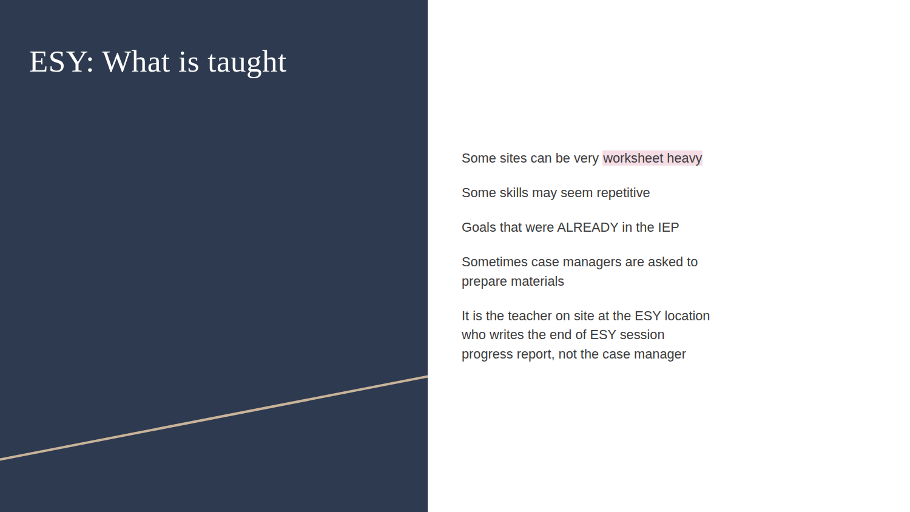ESY: What is taught
Some sites can be very worksheet heavy
Some skills may seem repetitive
Goals that were ALREADY in the IEP
Sometimes case managers are asked to prepare materials
It is the teacher on site at the ESY location who writes the end of ESY session progress report, not the case manager